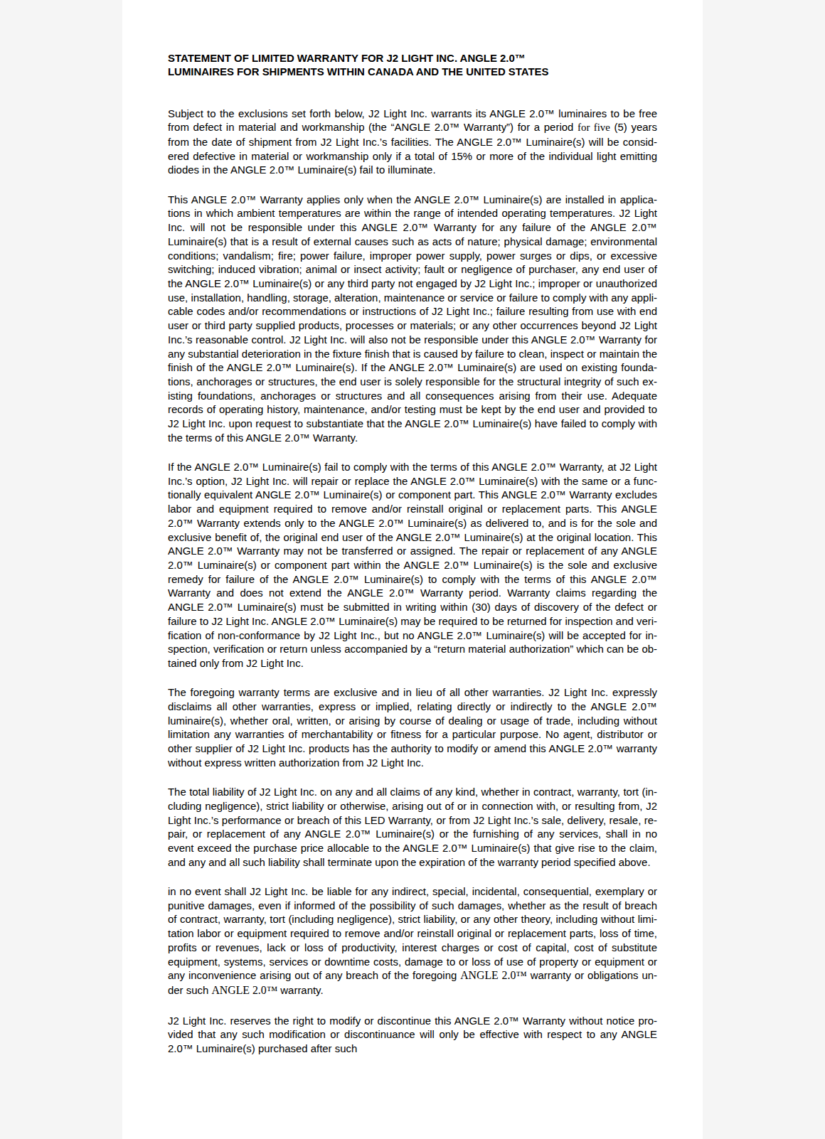STATEMENT OF LIMITED WARRANTY FOR J2 LIGHT INC. ANGLE 2.0™
LUMINAIRES FOR SHIPMENTS WITHIN CANADA AND THE UNITED STATES
Subject to the exclusions set forth below, J2 Light Inc. warrants its ANGLE 2.0™ luminaires to be free from defect in material and workmanship (the “ANGLE 2.0™ Warranty”) for a period for five (5) years from the date of shipment from J2 Light Inc.’s facilities. The ANGLE 2.0™ Luminaire(s) will be considered defective in material or workmanship only if a total of 15% or more of the individual light emitting diodes in the ANGLE 2.0™ Luminaire(s) fail to illuminate.
This ANGLE 2.0™ Warranty applies only when the ANGLE 2.0™ Luminaire(s) are installed in applications in which ambient temperatures are within the range of intended operating temperatures. J2 Light Inc. will not be responsible under this ANGLE 2.0™ Warranty for any failure of the ANGLE 2.0™ Luminaire(s) that is a result of external causes such as acts of nature; physical damage; environmental conditions; vandalism; fire; power failure, improper power supply, power surges or dips, or excessive switching; induced vibration; animal or insect activity; fault or negligence of purchaser, any end user of the ANGLE 2.0™ Luminaire(s) or any third party not engaged by J2 Light Inc.; improper or unauthorized use, installation, handling, storage, alteration, maintenance or service or failure to comply with any applicable codes and/or recommendations or instructions of J2 Light Inc.; failure resulting from use with end user or third party supplied products, processes or materials; or any other occurrences beyond J2 Light Inc.’s reasonable control. J2 Light Inc. will also not be responsible under this ANGLE 2.0™ Warranty for any substantial deterioration in the fixture finish that is caused by failure to clean, inspect or maintain the finish of the ANGLE 2.0™ Luminaire(s). If the ANGLE 2.0™ Luminaire(s) are used on existing foundations, anchorages or structures, the end user is solely responsible for the structural integrity of such existing foundations, anchorages or structures and all consequences arising from their use. Adequate records of operating history, maintenance, and/or testing must be kept by the end user and provided to J2 Light Inc. upon request to substantiate that the ANGLE 2.0™ Luminaire(s) have failed to comply with the terms of this ANGLE 2.0™ Warranty.
If the ANGLE 2.0™ Luminaire(s) fail to comply with the terms of this ANGLE 2.0™ Warranty, at J2 Light Inc.’s option, J2 Light Inc. will repair or replace the ANGLE 2.0™ Luminaire(s) with the same or a functionally equivalent ANGLE 2.0™ Luminaire(s) or component part. This ANGLE 2.0™ Warranty excludes labor and equipment required to remove and/or reinstall original or replacement parts. This ANGLE 2.0™ Warranty extends only to the ANGLE 2.0™ Luminaire(s) as delivered to, and is for the sole and exclusive benefit of, the original end user of the ANGLE 2.0™ Luminaire(s) at the original location. This ANGLE 2.0™ Warranty may not be transferred or assigned. The repair or replacement of any ANGLE 2.0™ Luminaire(s) or component part within the ANGLE 2.0™ Luminaire(s) is the sole and exclusive remedy for failure of the ANGLE 2.0™ Luminaire(s) to comply with the terms of this ANGLE 2.0™ Warranty and does not extend the ANGLE 2.0™ Warranty period. Warranty claims regarding the ANGLE 2.0™ Luminaire(s) must be submitted in writing within (30) days of discovery of the defect or failure to J2 Light Inc. ANGLE 2.0™ Luminaire(s) may be required to be returned for inspection and verification of non-conformance by J2 Light Inc., but no ANGLE 2.0™ Luminaire(s) will be accepted for inspection, verification or return unless accompanied by a “return material authorization” which can be obtained only from J2 Light Inc.
The foregoing warranty terms are exclusive and in lieu of all other warranties. J2 Light Inc. expressly disclaims all other warranties, express or implied, relating directly or indirectly to the ANGLE 2.0™ luminaire(s), whether oral, written, or arising by course of dealing or usage of trade, including without limitation any warranties of merchantability or fitness for a particular purpose. No agent, distributor or other supplier of J2 Light Inc. products has the authority to modify or amend this ANGLE 2.0™ warranty without express written authorization from J2 Light Inc.
The total liability of J2 Light Inc. on any and all claims of any kind, whether in contract, warranty, tort (including negligence), strict liability or otherwise, arising out of or in connection with, or resulting from, J2 Light Inc.’s performance or breach of this LED Warranty, or from J2 Light Inc.’s sale, delivery, resale, repair, or replacement of any ANGLE 2.0™ Luminaire(s) or the furnishing of any services, shall in no event exceed the purchase price allocable to the ANGLE 2.0™ Luminaire(s) that give rise to the claim, and any and all such liability shall terminate upon the expiration of the warranty period specified above.
in no event shall J2 Light Inc. be liable for any indirect, special, incidental, consequential, exemplary or punitive damages, even if informed of the possibility of such damages, whether as the result of breach of contract, warranty, tort (including negligence), strict liability, or any other theory, including without limitation labor or equipment required to remove and/or reinstall original or replacement parts, loss of time, profits or revenues, lack or loss of productivity, interest charges or cost of capital, cost of substitute equipment, systems, services or downtime costs, damage to or loss of use of property or equipment or any inconvenience arising out of any breach of the foregoing ANGLE 2.0™ warranty or obligations under such ANGLE 2.0™ warranty.
J2 Light Inc. reserves the right to modify or discontinue this ANGLE 2.0™ Warranty without notice provided that any such modification or discontinuance will only be effective with respect to any ANGLE 2.0™ Luminaire(s) purchased after such